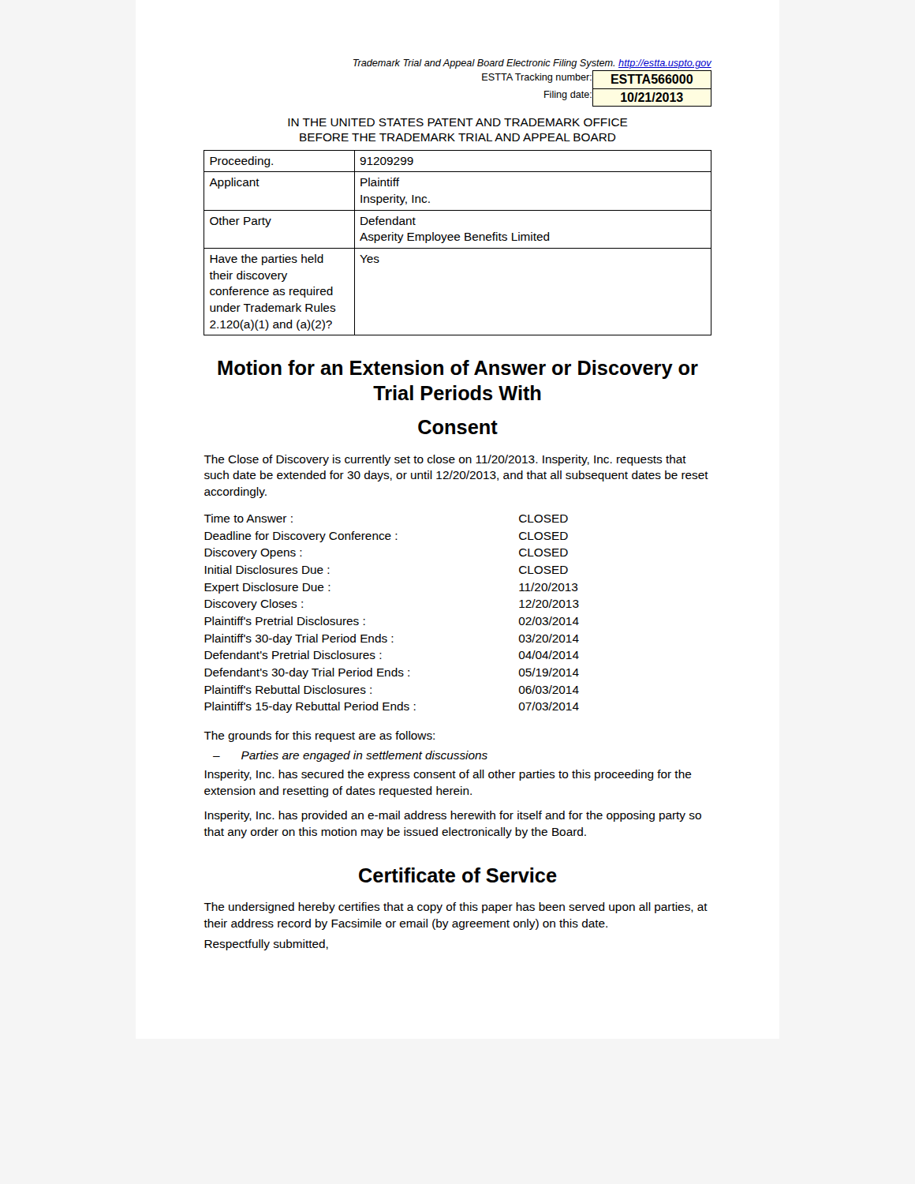Trademark Trial and Appeal Board Electronic Filing System. http://estta.uspto.gov
| ESTTA Tracking number: | ESTTA566000 |
| Filing date: | 10/21/2013 |
IN THE UNITED STATES PATENT AND TRADEMARK OFFICE
BEFORE THE TRADEMARK TRIAL AND APPEAL BOARD
| Proceeding. | 91209299 |
| Applicant | Plaintiff Insperity, Inc. |
| Other Party | Defendant Asperity Employee Benefits Limited |
| Have the parties held their discovery conference as required under Trademark Rules 2.120(a)(1) and (a)(2)? | Yes |
Motion for an Extension of Answer or Discovery or Trial Periods With Consent
The Close of Discovery is currently set to close on 11/20/2013. Insperity, Inc. requests that such date be extended for 30 days, or until 12/20/2013, and that all subsequent dates be reset accordingly.
| Time to Answer : | CLOSED |
| Deadline for Discovery Conference : | CLOSED |
| Discovery Opens : | CLOSED |
| Initial Disclosures Due : | CLOSED |
| Expert Disclosure Due : | 11/20/2013 |
| Discovery Closes : | 12/20/2013 |
| Plaintiff's Pretrial Disclosures : | 02/03/2014 |
| Plaintiff's 30-day Trial Period Ends : | 03/20/2014 |
| Defendant's Pretrial Disclosures : | 04/04/2014 |
| Defendant's 30-day Trial Period Ends : | 05/19/2014 |
| Plaintiff's Rebuttal Disclosures : | 06/03/2014 |
| Plaintiff's 15-day Rebuttal Period Ends : | 07/03/2014 |
The grounds for this request are as follows:
| – | Parties are engaged in settlement discussions |
Insperity, Inc. has secured the express consent of all other parties to this proceeding for the extension and resetting of dates requested herein.
Insperity, Inc. has provided an e-mail address herewith for itself and for the opposing party so that any order on this motion may be issued electronically by the Board.
Certificate of Service
The undersigned hereby certifies that a copy of this paper has been served upon all parties, at their address record by Facsimile or email (by agreement only) on this date.
Respectfully submitted,